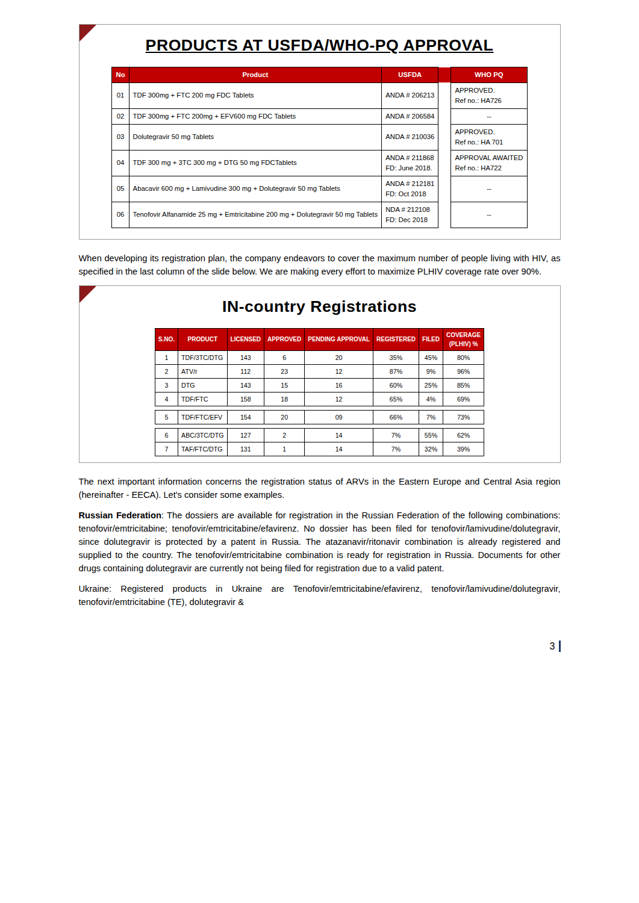PRODUCTS AT USFDA/WHO-PQ APPROVAL
| No | Product | USFDA | | WHO PQ |
| --- | --- | --- | --- | --- |
| 01 | TDF 300mg + FTC 200 mg FDC Tablets | ANDA # 206213 | | APPROVED. Ref no.: HA726 |
| 02 | TDF 300mg + FTC 200mg + EFV600 mg FDC Tablets | ANDA # 206584 | | -- |
| 03 | Dolutegravir 50 mg Tablets | ANDA # 210036 | | APPROVED. Ref no.: HA 701 |
| 04 | TDF 300 mg + 3TC 300 mg + DTG 50 mg FDCTablets | ANDA # 211868 FD: June 2018. | | APPROVAL AWAITED Ref no.: HA722 |
| 05 | Abacavir 600 mg + Lamivudine 300 mg + Dolutegravir 50 mg Tablets | ANDA # 212181 FD: Oct 2018 | | -- |
| 06 | Tenofovir Alfanamide 25 mg + Emtricitabine 200 mg + Dolutegravir 50 mg Tablets | NDA # 212108 FD: Dec 2018 | | -- |
When developing its registration plan, the company endeavors to cover the maximum number of people living with HIV, as specified in the last column of the slide below. We are making every effort to maximize PLHIV coverage rate over 90%.
IN-country Registrations
| S.NO. | PRODUCT | LICENSED | APPROVED | PENDING APPROVAL | REGISTERED | FILED | COVERAGE (PLHIV) % |
| --- | --- | --- | --- | --- | --- | --- | --- |
| 1 | TDF/3TC/DTG | 143 | 6 | 20 | 35% | 45% | 80% |
| 2 | ATV/r | 112 | 23 | 12 | 87% | 9% | 96% |
| 3 | DTG | 143 | 15 | 16 | 60% | 25% | 85% |
| 4 | TDF/FTC | 158 | 18 | 12 | 65% | 4% | 69% |
| 5 | TDF/FTC/EFV | 154 | 20 | 09 | 66% | 7% | 73% |
| 6 | ABC/3TC/DTG | 127 | 2 | 14 | 7% | 55% | 62% |
| 7 | TAF/FTC/DTG | 131 | 1 | 14 | 7% | 32% | 39% |
The next important information concerns the registration status of ARVs in the Eastern Europe and Central Asia region (hereinafter - EECA). Let's consider some examples.
Russian Federation: The dossiers are available for registration in the Russian Federation of the following combinations: tenofovir/emtricitabine; tenofovir/emtricitabine/efavirenz. No dossier has been filed for tenofovir/lamivudine/dolutegravir, since dolutegravir is protected by a patent in Russia. The atazanavir/ritonavir combination is already registered and supplied to the country. The tenofovir/emtricitabine combination is ready for registration in Russia. Documents for other drugs containing dolutegravir are currently not being filed for registration due to a valid patent.
Ukraine: Registered products in Ukraine are Tenofovir/emtricitabine/efavirenz, tenofovir/lamivudine/dolutegravir, tenofovir/emtricitabine (TE), dolutegravir &
3